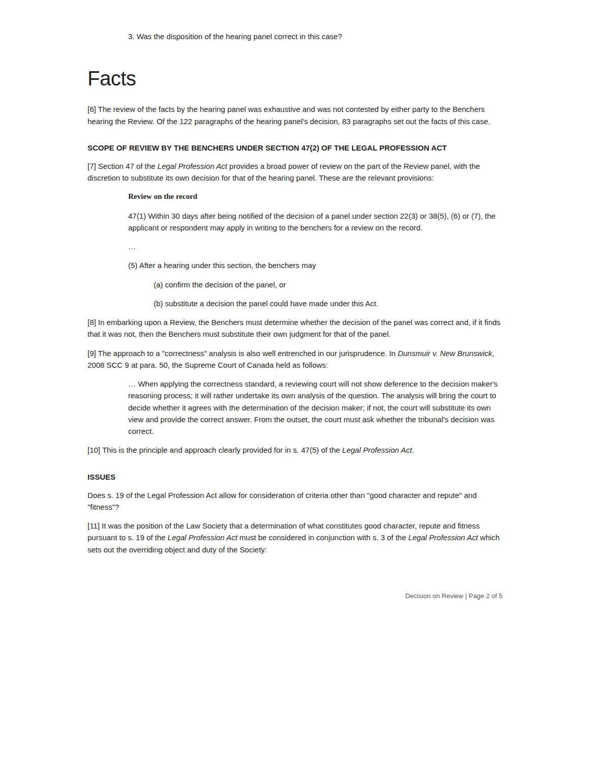3. Was the disposition of the hearing panel correct in this case?
Facts
[6] The review of the facts by the hearing panel was exhaustive and was not contested by either party to the Benchers hearing the Review. Of the 122 paragraphs of the hearing panel's decision, 83 paragraphs set out the facts of this case.
Scope of review by the benchers under section 47(2) of the Legal Profession Act
[7] Section 47 of the Legal Profession Act provides a broad power of review on the part of the Review panel, with the discretion to substitute its own decision for that of the hearing panel. These are the relevant provisions:
Review on the record
47(1) Within 30 days after being notified of the decision of a panel under section 22(3) or 38(5), (6) or (7), the applicant or respondent may apply in writing to the benchers for a review on the record.
…
(5) After a hearing under this section, the benchers may
(a) confirm the decision of the panel, or
(b) substitute a decision the panel could have made under this Act.
[8] In embarking upon a Review, the Benchers must determine whether the decision of the panel was correct and, if it finds that it was not, then the Benchers must substitute their own judgment for that of the panel.
[9] The approach to a "correctness" analysis is also well entrenched in our jurisprudence. In Dunsmuir v. New Brunswick, 2008 SCC 9 at para. 50, the Supreme Court of Canada held as follows:
… When applying the correctness standard, a reviewing court will not show deference to the decision maker's reasoning process; it will rather undertake its own analysis of the question. The analysis will bring the court to decide whether it agrees with the determination of the decision maker; if not, the court will substitute its own view and provide the correct answer. From the outset, the court must ask whether the tribunal's decision was correct.
[10] This is the principle and approach clearly provided for in s. 47(5) of the Legal Profession Act.
Issues
Does s. 19 of the Legal Profession Act allow for consideration of criteria other than "good character and repute" and "fitness"?
[11] It was the position of the Law Society that a determination of what constitutes good character, repute and fitness pursuant to s. 19 of the Legal Profession Act must be considered in conjunction with s. 3 of the Legal Profession Act which sets out the overriding object and duty of the Society:
Decision on Review | Page 2 of 5